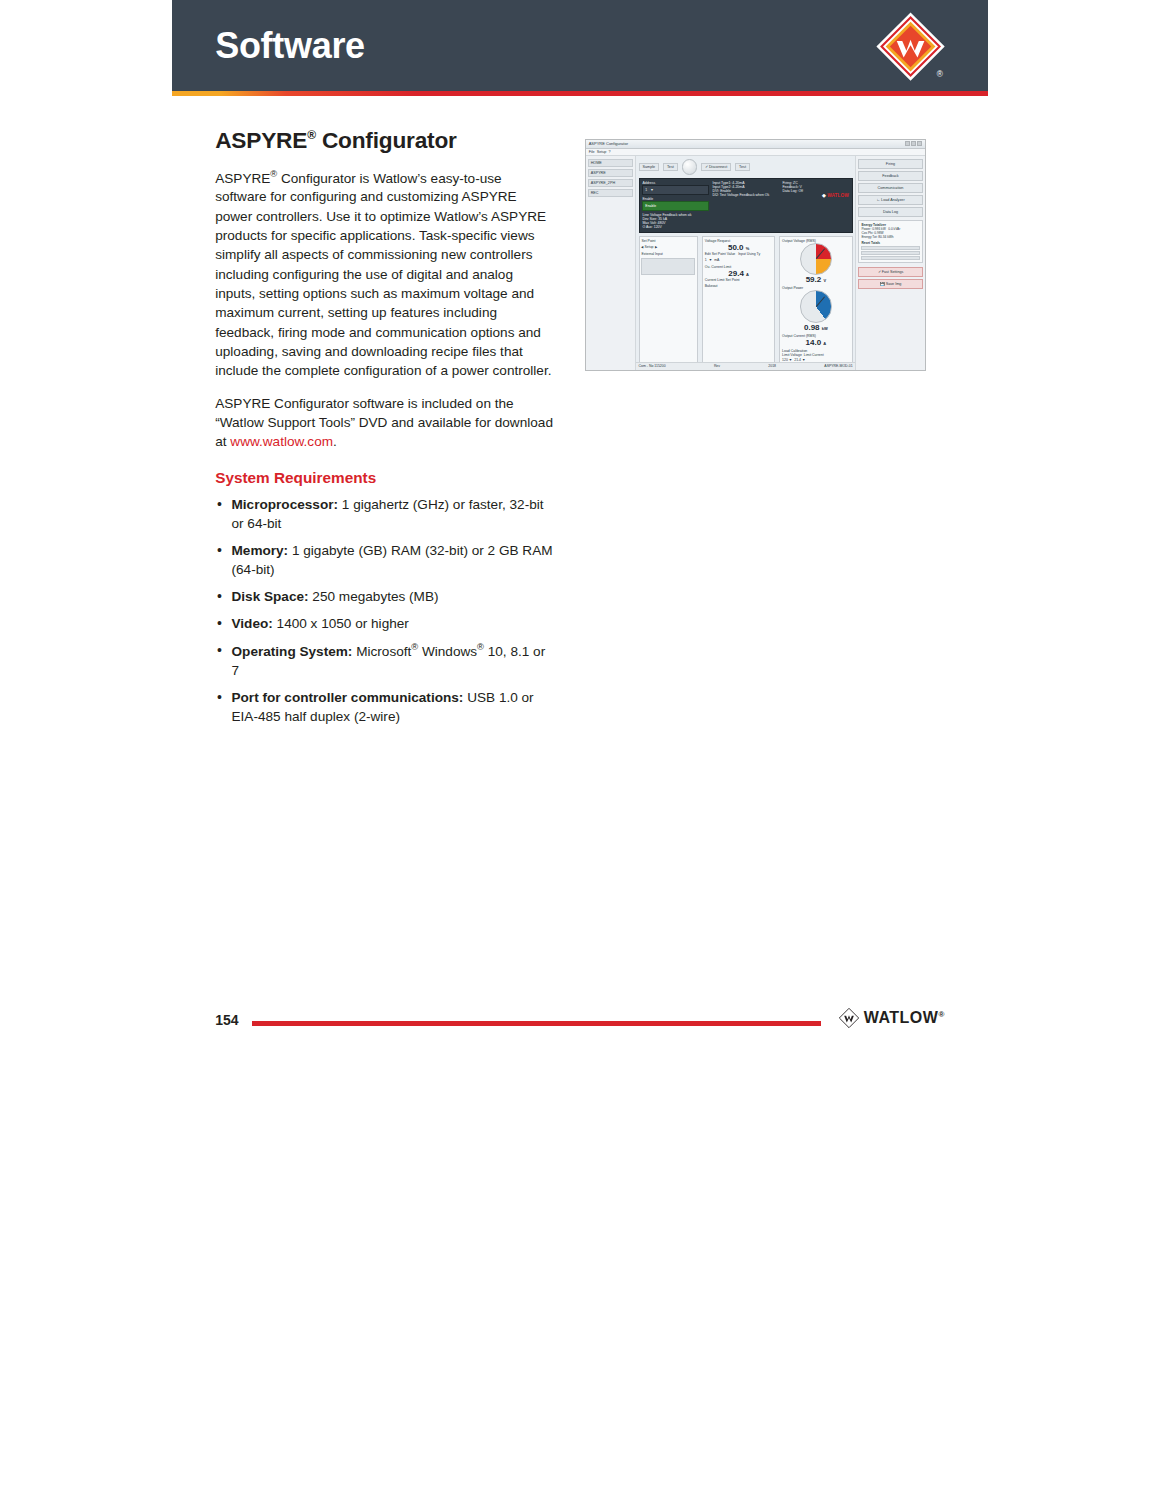Software
®
ASPYRE® Configurator
ASPYRE® Configurator is Watlow’s easy-to-use software for configuring and customizing ASPYRE power controllers. Use it to optimize Watlow’s ASPYRE products for specific applications. Task-specific views simplify all aspects of commissioning new controllers including configuring the use of digital and analog inputs, setting options such as maximum voltage and maximum current, setting up features including feedback, firing mode and communication options and uploading, saving and downloading recipe files that include the complete configuration of a power controller.
ASPYRE Configurator software is included on the “Watlow Support Tools” DVD and available for download at www.watlow.com.
System Requirements
Microprocessor: 1 gigahertz (GHz) or faster, 32-bit or 64-bit
Memory: 1 gigabyte (GB) RAM (32-bit) or 2 GB RAM (64-bit)
Disk Space: 250 megabytes (MB)
Video: 1400 x 1050 or higher
Operating System: Microsoft® Windows® 10, 8.1 or 7
Port for controller communications: USB 1.0 or EIA-485 half duplex (2-wire)
ASPYRE Configurator
File Setup ?
HOME
ASPYRE
ASPYRE_2PH
REC
Sample
Test
✓ Disconnect
Test
Address
1 ▼
Enable
Enable
Line Voltage Feedback when ok
Dev Size: 35 kA
Max Volt: 480V
O Aux: 120V
Input Type1: 4-20mA
Input Type2: 4-20mA
DVI: Enable
DI2: Test Voltage Feedback when Ok
Firing: ZC
Feedback: V
Data Log: Off
◆ WATLOW
Set Point
◀Setup▶
External Input
Voltage Request
50.0 %
Edit Set Point Value Input Using Ty
1▼mA
Ou. Current Limit
29.4 A
Current Limit Set Point
Bakeout
Output Voltage (RMS)
59.2 V
Output Power
0.98 kW
Output Current (RMS)
14.0 A
Load Calibration
Limit Voltage Limit Current
120 ▼21.4 ▼
Com - No 115200 Rev 2018 ASPYRE-MOD-01
Firing
Feedback
Communication
∟ Load Analyzer
Data Log
Energy Totalizer
Power: 0.986 kW 0.0 kVAr
Cos Phi: 0.98W
Energy Tot: 80.34 kWh
Reset Totals
✓ Fast Settings
💾 Save Img
154
WATLOW®